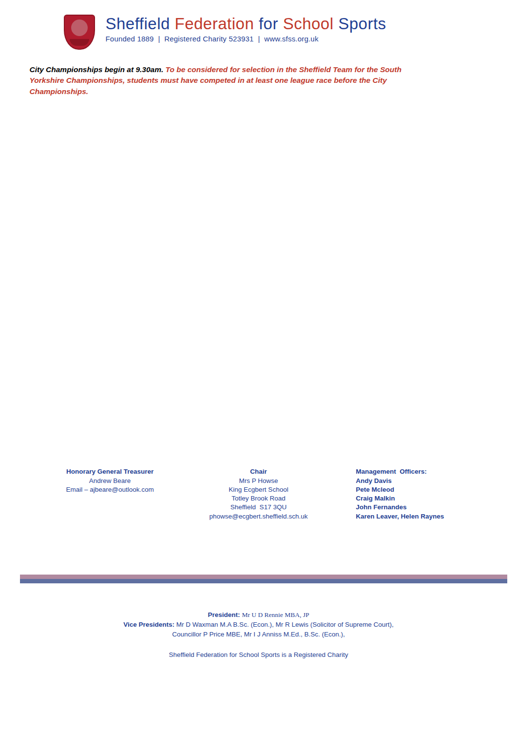Sheffield Federation for School Sports
Founded 1889 | Registered Charity 523931 | www.sfss.org.uk
City Championships begin at 9.30am. To be considered for selection in the Sheffield Team for the South Yorkshire Championships, students must have competed in at least one league race before the City Championships.
Honorary General Treasurer
Andrew Beare
Email – ajbeare@outlook.com
Chair
Mrs P Howse
King Ecgbert School
Totley Brook Road
Sheffield S17 3QU
phowse@ecgbert.sheffield.sch.uk
Management Officers:
Andy Davis
Pete Mcleod
Craig Malkin
John Fernandes
Karen Leaver, Helen Raynes
President: Mr U D Rennie MBA, JP
Vice Presidents: Mr D Waxman M.A B.Sc. (Econ.), Mr R Lewis (Solicitor of Supreme Court),
Councillor P Price MBE, Mr I J Anniss M.Ed., B.Sc. (Econ.),
Sheffield Federation for School Sports is a Registered Charity